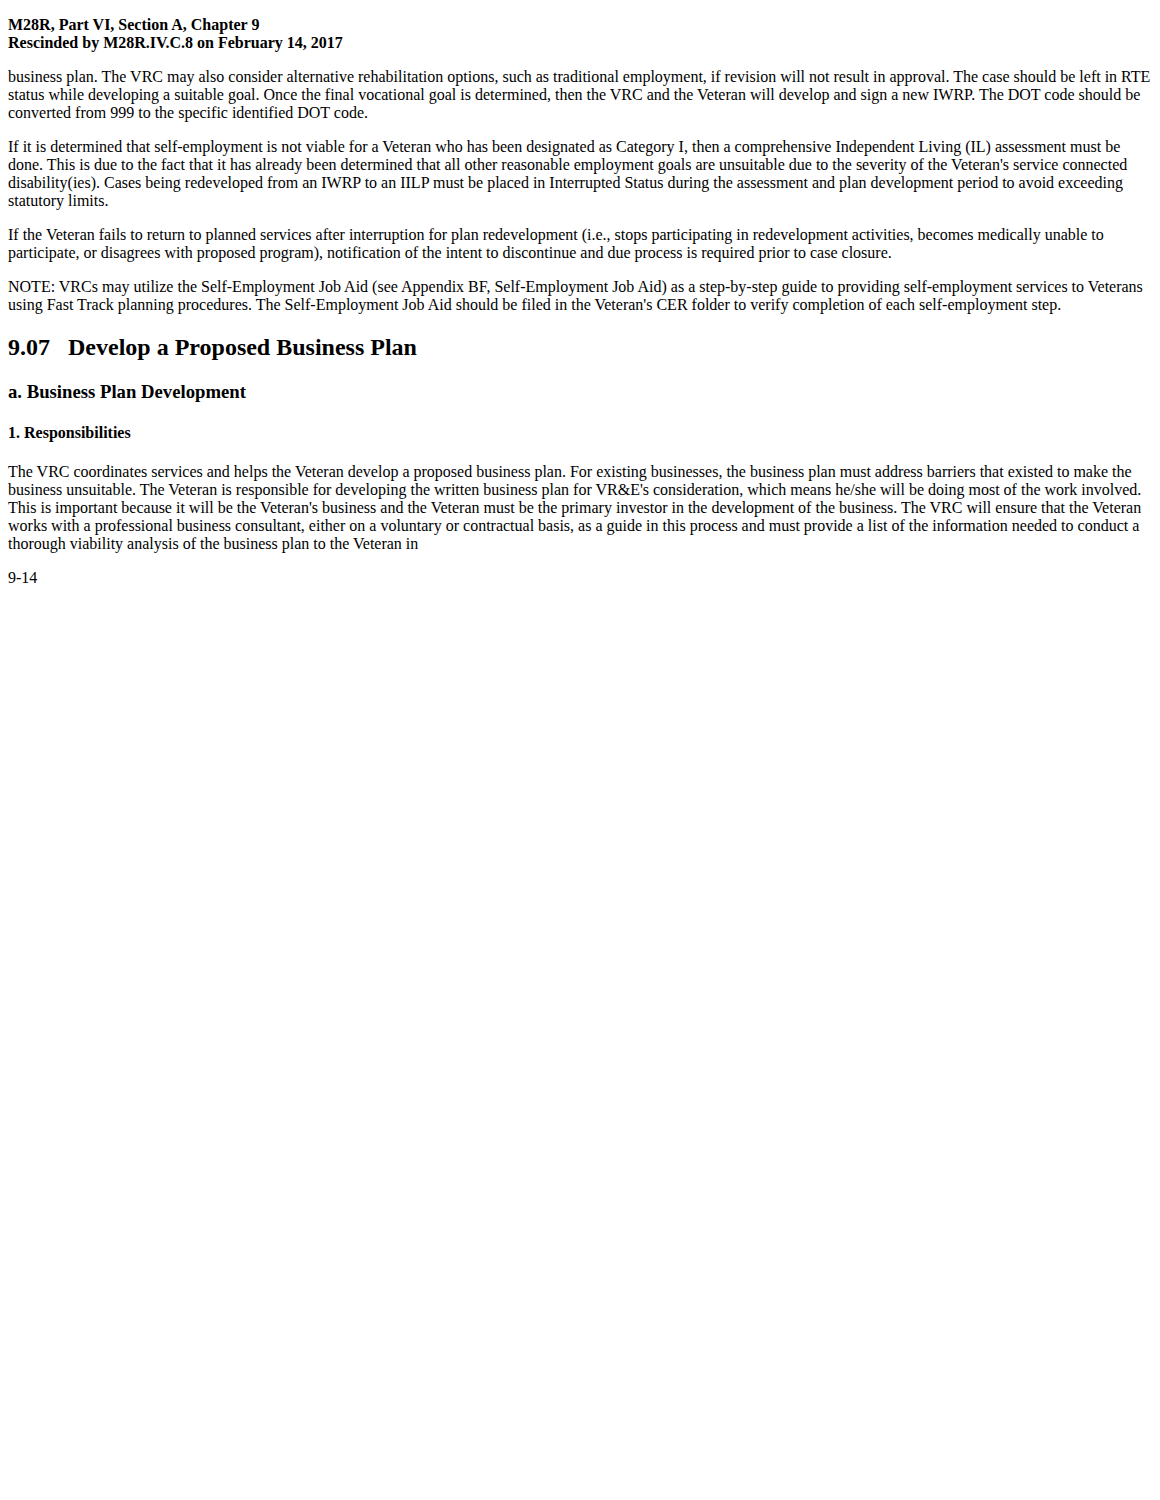M28R, Part VI, Section A, Chapter 9
Rescinded by M28R.IV.C.8 on February 14, 2017
business plan. The VRC may also consider alternative rehabilitation options, such as traditional employment, if revision will not result in approval. The case should be left in RTE status while developing a suitable goal. Once the final vocational goal is determined, then the VRC and the Veteran will develop and sign a new IWRP. The DOT code should be converted from 999 to the specific identified DOT code.
If it is determined that self-employment is not viable for a Veteran who has been designated as Category I, then a comprehensive Independent Living (IL) assessment must be done. This is due to the fact that it has already been determined that all other reasonable employment goals are unsuitable due to the severity of the Veteran's service connected disability(ies). Cases being redeveloped from an IWRP to an IILP must be placed in Interrupted Status during the assessment and plan development period to avoid exceeding statutory limits.
If the Veteran fails to return to planned services after interruption for plan redevelopment (i.e., stops participating in redevelopment activities, becomes medically unable to participate, or disagrees with proposed program), notification of the intent to discontinue and due process is required prior to case closure.
NOTE: VRCs may utilize the Self-Employment Job Aid (see Appendix BF, Self-Employment Job Aid) as a step-by-step guide to providing self-employment services to Veterans using Fast Track planning procedures. The Self-Employment Job Aid should be filed in the Veteran's CER folder to verify completion of each self-employment step.
9.07 Develop a Proposed Business Plan
a. Business Plan Development
1. Responsibilities
The VRC coordinates services and helps the Veteran develop a proposed business plan. For existing businesses, the business plan must address barriers that existed to make the business unsuitable. The Veteran is responsible for developing the written business plan for VR&E's consideration, which means he/she will be doing most of the work involved. This is important because it will be the Veteran's business and the Veteran must be the primary investor in the development of the business. The VRC will ensure that the Veteran works with a professional business consultant, either on a voluntary or contractual basis, as a guide in this process and must provide a list of the information needed to conduct a thorough viability analysis of the business plan to the Veteran in
9-14